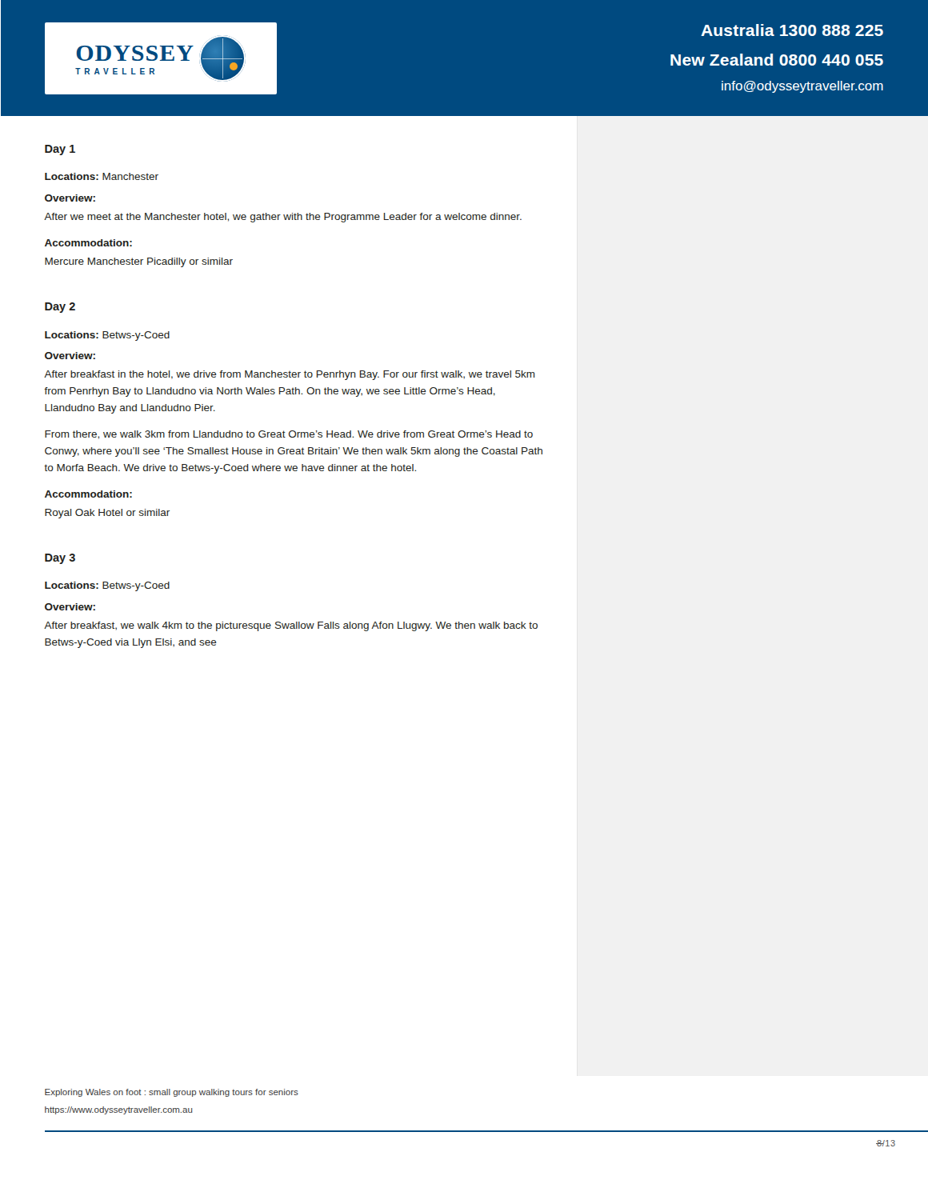ODYSSEY TRAVELLER
Australia 1300 888 225
New Zealand 0800 440 055
info@odysseytraveller.com
Day 1
Locations: Manchester
Overview:
After we meet at the Manchester hotel, we gather with the Programme Leader for a welcome dinner.
Accommodation:
Mercure Manchester Picadilly or similar
Day 2
Locations: Betws-y-Coed
Overview:
After breakfast in the hotel, we drive from Manchester to Penrhyn Bay. For our first walk, we travel 5km from Penrhyn Bay to Llandudno via North Wales Path. On the way, we see Little Orme’s Head, Llandudno Bay and Llandudno Pier.
From there, we walk 3km from Llandudno to Great Orme’s Head. We drive from Great Orme’s Head to Conwy, where you’ll see ‘The Smallest House in Great Britain’ We then walk 5km along the Coastal Path to Morfa Beach. We drive to Betws-y-Coed where we have dinner at the hotel.
Accommodation:
Royal Oak Hotel or similar
Day 3
Locations: Betws-y-Coed
Overview:
After breakfast, we walk 4km to the picturesque Swallow Falls along Afon Llugwy. We then walk back to Betws-y-Coed via Llyn Elsi, and see
Exploring Wales on foot : small group walking tours for seniors
https://www.odysseytraveller.com.au
8/13